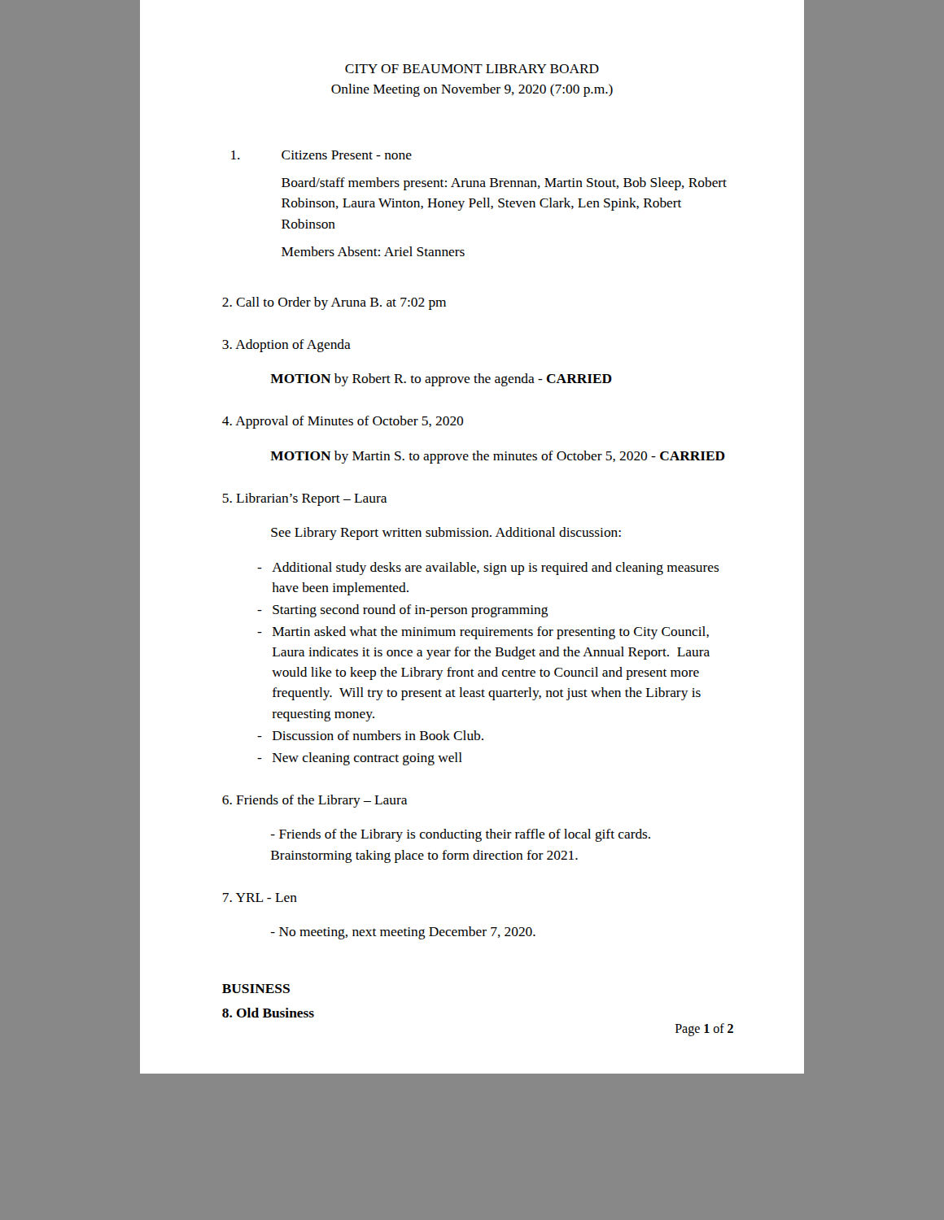CITY OF BEAUMONT LIBRARY BOARD Online Meeting on November 9, 2020 (7:00 p.m.)
1.
Citizens Present - none
Board/staff members present: Aruna Brennan, Martin Stout, Bob Sleep, Robert Robinson, Laura Winton, Honey Pell, Steven Clark, Len Spink, Robert Robinson
Members Absent: Ariel Stanners
2. Call to Order by Aruna B. at 7:02 pm
3. Adoption of Agenda
MOTION by Robert R. to approve the agenda - CARRIED
4. Approval of Minutes of October 5, 2020
MOTION by Martin S. to approve the minutes of October 5, 2020 - CARRIED
5. Librarian’s Report – Laura
See Library Report written submission. Additional discussion:
Additional study desks are available, sign up is required and cleaning measures have been implemented.
Starting second round of in-person programming
Martin asked what the minimum requirements for presenting to City Council, Laura indicates it is once a year for the Budget and the Annual Report. Laura would like to keep the Library front and centre to Council and present more frequently. Will try to present at least quarterly, not just when the Library is requesting money.
Discussion of numbers in Book Club.
New cleaning contract going well
6. Friends of the Library – Laura
- Friends of the Library is conducting their raffle of local gift cards. Brainstorming taking place to form direction for 2021.
7. YRL - Len
- No meeting, next meeting December 7, 2020.
BUSINESS
8. Old Business
Page 1 of 2